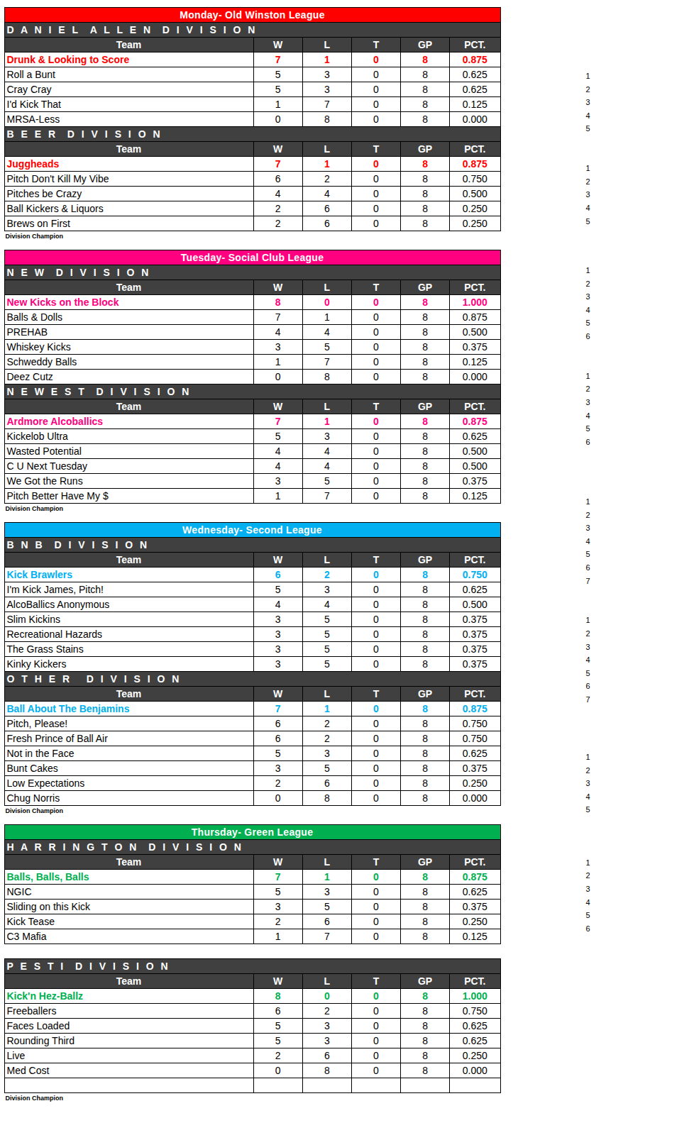| Monday- Old Winston League |
| D A N I E L A L L E N D I V I S I O N |
| Team | W | L | T | GP | PCT. |
| Drunk & Looking to Score | 7 | 1 | 0 | 8 | 0.875 |
| Roll a Bunt | 5 | 3 | 0 | 8 | 0.625 |
| Cray Cray | 5 | 3 | 0 | 8 | 0.625 |
| I'd Kick That | 1 | 7 | 0 | 8 | 0.125 |
| MRSA-Less | 0 | 8 | 0 | 8 | 0.000 |
| B E E R D I V I S I O N |
| Team | W | L | T | GP | PCT. |
| Juggheads | 7 | 1 | 0 | 8 | 0.875 |
| Pitch Don't Kill My Vibe | 6 | 2 | 0 | 8 | 0.750 |
| Pitches be Crazy | 4 | 4 | 0 | 8 | 0.500 |
| Ball Kickers & Liquors | 2 | 6 | 0 | 8 | 0.250 |
| Brews on First | 2 | 6 | 0 | 8 | 0.250 |
Division Champion
| Tuesday- Social Club League |
| N E W D I V I S I O N |
| Team | W | L | T | GP | PCT. |
| New Kicks on the Block | 8 | 0 | 0 | 8 | 1.000 |
| Balls & Dolls | 7 | 1 | 0 | 8 | 0.875 |
| PREHAB | 4 | 4 | 0 | 8 | 0.500 |
| Whiskey Kicks | 3 | 5 | 0 | 8 | 0.375 |
| Schweddy Balls | 1 | 7 | 0 | 8 | 0.125 |
| Deez Cutz | 0 | 8 | 0 | 8 | 0.000 |
| N E W E S T D I V I S I O N |
| Team | W | L | T | GP | PCT. |
| Ardmore Alcoballics | 7 | 1 | 0 | 8 | 0.875 |
| Kickelob Ultra | 5 | 3 | 0 | 8 | 0.625 |
| Wasted Potential | 4 | 4 | 0 | 8 | 0.500 |
| C U Next Tuesday | 4 | 4 | 0 | 8 | 0.500 |
| We Got the Runs | 3 | 5 | 0 | 8 | 0.375 |
| Pitch Better Have My $ | 1 | 7 | 0 | 8 | 0.125 |
Division Champion
| Wednesday- Second League |
| B N B D I V I S I O N |
| Team | W | L | T | GP | PCT. |
| Kick Brawlers | 6 | 2 | 0 | 8 | 0.750 |
| I'm Kick James, Pitch! | 5 | 3 | 0 | 8 | 0.625 |
| AlcoBallics Anonymous | 4 | 4 | 0 | 8 | 0.500 |
| Slim Kickins | 3 | 5 | 0 | 8 | 0.375 |
| Recreational Hazards | 3 | 5 | 0 | 8 | 0.375 |
| The Grass Stains | 3 | 5 | 0 | 8 | 0.375 |
| Kinky Kickers | 3 | 5 | 0 | 8 | 0.375 |
| O T H E R D I V I S I O N |
| Team | W | L | T | GP | PCT. |
| Ball About The Benjamins | 7 | 1 | 0 | 8 | 0.875 |
| Pitch, Please! | 6 | 2 | 0 | 8 | 0.750 |
| Fresh Prince of Ball Air | 6 | 2 | 0 | 8 | 0.750 |
| Not in the Face | 5 | 3 | 0 | 8 | 0.625 |
| Bunt Cakes | 3 | 5 | 0 | 8 | 0.375 |
| Low Expectations | 2 | 6 | 0 | 8 | 0.250 |
| Chug Norris | 0 | 8 | 0 | 8 | 0.000 |
Division Champion
| Thursday- Green League |
| H A R R I N G T O N D I V I S I O N |
| Team | W | L | T | GP | PCT. |
| Balls, Balls, Balls | 7 | 1 | 0 | 8 | 0.875 |
| NGIC | 5 | 3 | 0 | 8 | 0.625 |
| Sliding on this Kick | 3 | 5 | 0 | 8 | 0.375 |
| Kick Tease | 2 | 6 | 0 | 8 | 0.250 |
| C3 Mafia | 1 | 7 | 0 | 8 | 0.125 |
| P E S T I D I V I S I O N |
| Team | W | L | T | GP | PCT. |
| Kick'n Hez-Ballz | 8 | 0 | 0 | 8 | 1.000 |
| Freeballers | 6 | 2 | 0 | 8 | 0.750 |
| Faces Loaded | 5 | 3 | 0 | 8 | 0.625 |
| Rounding Third | 5 | 3 | 0 | 8 | 0.625 |
| Live | 2 | 6 | 0 | 8 | 0.250 |
| Med Cost | 0 | 8 | 0 | 8 | 0.000 |
Division Champion
1
2
3
4
5
1
2
3
4
5
1
2
3
4
5
6
1
2
3
4
5
6
1
2
3
4
5
6
7
1
2
3
4
5
6
7
1
2
3
4
5
1
2
3
4
5
6